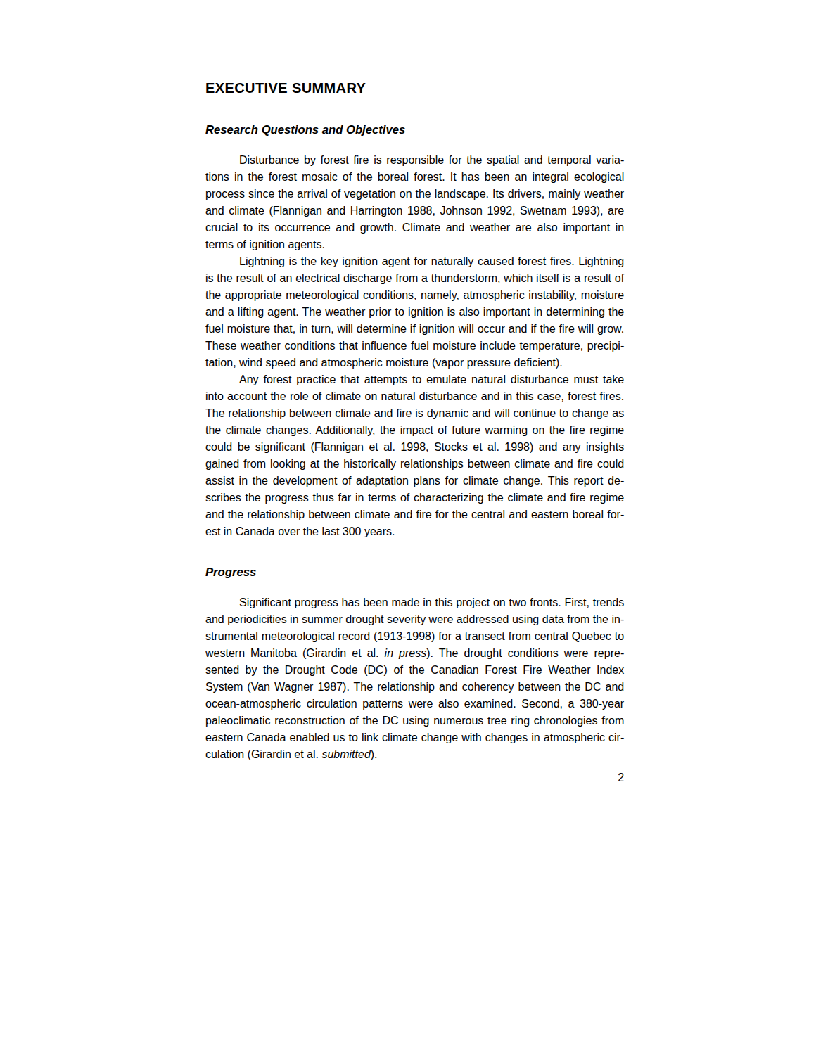EXECUTIVE SUMMARY
Research Questions and Objectives
Disturbance by forest fire is responsible for the spatial and temporal variations in the forest mosaic of the boreal forest. It has been an integral ecological process since the arrival of vegetation on the landscape. Its drivers, mainly weather and climate (Flannigan and Harrington 1988, Johnson 1992, Swetnam 1993), are crucial to its occurrence and growth. Climate and weather are also important in terms of ignition agents.
Lightning is the key ignition agent for naturally caused forest fires. Lightning is the result of an electrical discharge from a thunderstorm, which itself is a result of the appropriate meteorological conditions, namely, atmospheric instability, moisture and a lifting agent. The weather prior to ignition is also important in determining the fuel moisture that, in turn, will determine if ignition will occur and if the fire will grow. These weather conditions that influence fuel moisture include temperature, precipitation, wind speed and atmospheric moisture (vapor pressure deficient).
Any forest practice that attempts to emulate natural disturbance must take into account the role of climate on natural disturbance and in this case, forest fires. The relationship between climate and fire is dynamic and will continue to change as the climate changes. Additionally, the impact of future warming on the fire regime could be significant (Flannigan et al. 1998, Stocks et al. 1998) and any insights gained from looking at the historically relationships between climate and fire could assist in the development of adaptation plans for climate change. This report describes the progress thus far in terms of characterizing the climate and fire regime and the relationship between climate and fire for the central and eastern boreal forest in Canada over the last 300 years.
Progress
Significant progress has been made in this project on two fronts. First, trends and periodicities in summer drought severity were addressed using data from the instrumental meteorological record (1913-1998) for a transect from central Quebec to western Manitoba (Girardin et al. in press). The drought conditions were represented by the Drought Code (DC) of the Canadian Forest Fire Weather Index System (Van Wagner 1987). The relationship and coherency between the DC and ocean-atmospheric circulation patterns were also examined. Second, a 380-year paleoclimatic reconstruction of the DC using numerous tree ring chronologies from eastern Canada enabled us to link climate change with changes in atmospheric circulation (Girardin et al. submitted).
2